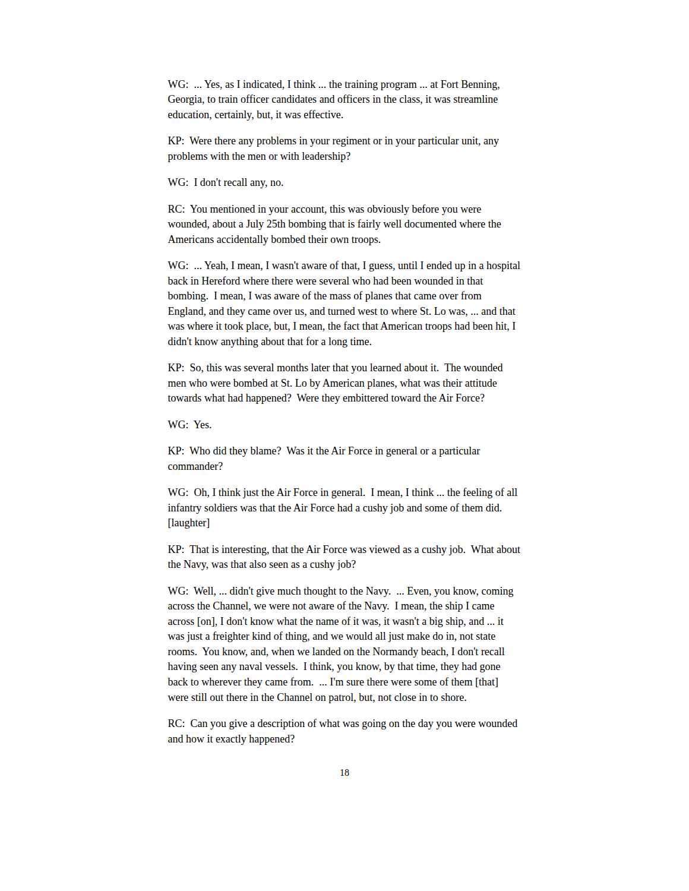WG: ... Yes, as I indicated, I think ... the training program ... at Fort Benning, Georgia, to train officer candidates and officers in the class, it was streamline education, certainly, but, it was effective.
KP: Were there any problems in your regiment or in your particular unit, any problems with the men or with leadership?
WG: I don't recall any, no.
RC: You mentioned in your account, this was obviously before you were wounded, about a July 25th bombing that is fairly well documented where the Americans accidentally bombed their own troops.
WG: ... Yeah, I mean, I wasn't aware of that, I guess, until I ended up in a hospital back in Hereford where there were several who had been wounded in that bombing. I mean, I was aware of the mass of planes that came over from England, and they came over us, and turned west to where St. Lo was, ... and that was where it took place, but, I mean, the fact that American troops had been hit, I didn't know anything about that for a long time.
KP: So, this was several months later that you learned about it. The wounded men who were bombed at St. Lo by American planes, what was their attitude towards what had happened? Were they embittered toward the Air Force?
WG: Yes.
KP: Who did they blame? Was it the Air Force in general or a particular commander?
WG: Oh, I think just the Air Force in general. I mean, I think ... the feeling of all infantry soldiers was that the Air Force had a cushy job and some of them did. [laughter]
KP: That is interesting, that the Air Force was viewed as a cushy job. What about the Navy, was that also seen as a cushy job?
WG: Well, ... didn't give much thought to the Navy. ... Even, you know, coming across the Channel, we were not aware of the Navy. I mean, the ship I came across [on], I don't know what the name of it was, it wasn't a big ship, and ... it was just a freighter kind of thing, and we would all just make do in, not state rooms. You know, and, when we landed on the Normandy beach, I don't recall having seen any naval vessels. I think, you know, by that time, they had gone back to wherever they came from. ... I'm sure there were some of them [that] were still out there in the Channel on patrol, but, not close in to shore.
RC: Can you give a description of what was going on the day you were wounded and how it exactly happened?
18